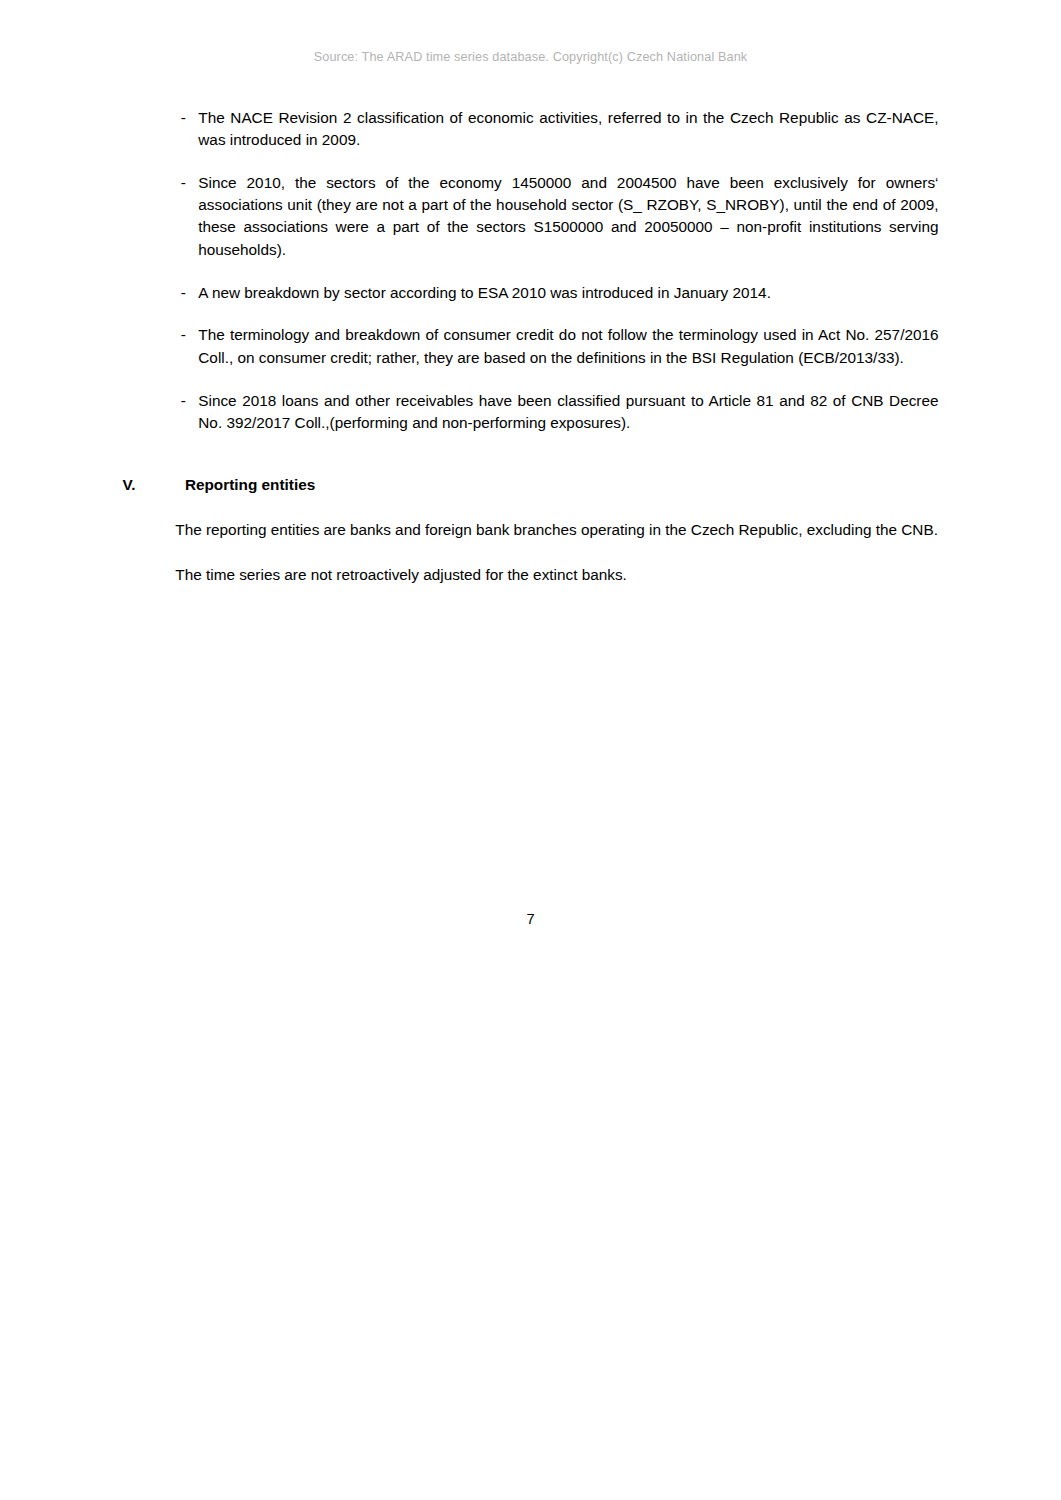Source: The ARAD time series database. Copyright(c) Czech National Bank
The NACE Revision 2 classification of economic activities, referred to in the Czech Republic as CZ-NACE, was introduced in 2009.
Since 2010, the sectors of the economy 1450000 and 2004500 have been exclusively for owners‘ associations unit (they are not a part of the household sector (S_ RZOBY, S_NROBY), until the end of 2009, these associations were a part of the sectors S1500000 and 20050000 – non-profit institutions serving households).
A new breakdown by sector according to ESA 2010 was introduced in January 2014.
The terminology and breakdown of consumer credit do not follow the terminology used in Act No. 257/2016 Coll., on consumer credit; rather, they are based on the definitions in the BSI Regulation (ECB/2013/33).
Since 2018 loans and other receivables have been classified pursuant to Article 81 and 82 of CNB Decree No. 392/2017 Coll.,(performing and non-performing exposures).
V. Reporting entities
The reporting entities are banks and foreign bank branches operating in the Czech Republic, excluding the CNB.
The time series are not retroactively adjusted for the extinct banks.
7